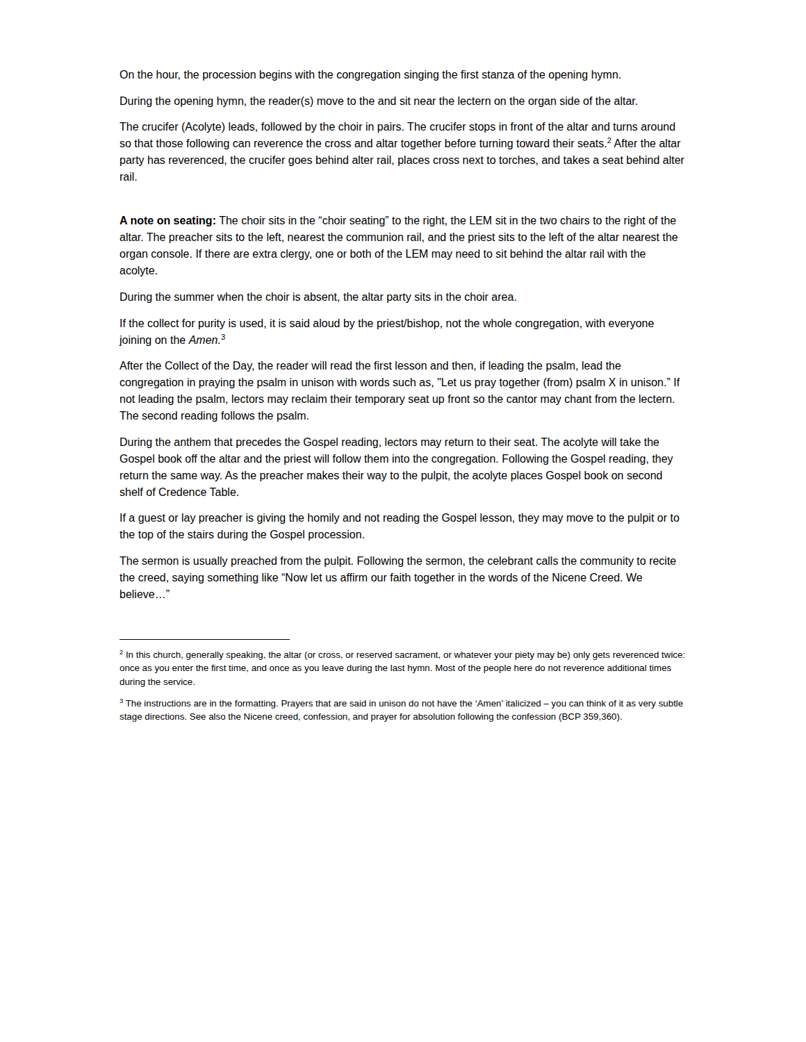On the hour, the procession begins with the congregation singing the first stanza of the opening hymn.
During the opening hymn, the reader(s) move to the and sit near the lectern on the organ side of the altar.
The crucifer (Acolyte) leads, followed by the choir in pairs. The crucifer stops in front of the altar and turns around so that those following can reverence the cross and altar together before turning toward their seats.2 After the altar party has reverenced, the crucifer goes behind alter rail, places cross next to torches, and takes a seat behind alter rail.
A note on seating: The choir sits in the “choir seating” to the right, the LEM sit in the two chairs to the right of the altar. The preacher sits to the left, nearest the communion rail, and the priest sits to the left of the altar nearest the organ console. If there are extra clergy, one or both of the LEM may need to sit behind the altar rail with the acolyte.
During the summer when the choir is absent, the altar party sits in the choir area.
If the collect for purity is used, it is said aloud by the priest/bishop, not the whole congregation, with everyone joining on the Amen.3
After the Collect of the Day, the reader will read the first lesson and then, if leading the psalm, lead the congregation in praying the psalm in unison with words such as, "Let us pray together (from) psalm X in unison.” If not leading the psalm, lectors may reclaim their temporary seat up front so the cantor may chant from the lectern. The second reading follows the psalm.
During the anthem that precedes the Gospel reading, lectors may return to their seat. The acolyte will take the Gospel book off the altar and the priest will follow them into the congregation. Following the Gospel reading, they return the same way. As the preacher makes their way to the pulpit, the acolyte places Gospel book on second shelf of Credence Table.
If a guest or lay preacher is giving the homily and not reading the Gospel lesson, they may move to the pulpit or to the top of the stairs during the Gospel procession.
The sermon is usually preached from the pulpit. Following the sermon, the celebrant calls the community to recite the creed, saying something like “Now let us affirm our faith together in the words of the Nicene Creed. We believe…”
2 In this church, generally speaking, the altar (or cross, or reserved sacrament, or whatever your piety may be) only gets reverenced twice: once as you enter the first time, and once as you leave during the last hymn. Most of the people here do not reverence additional times during the service.
3 The instructions are in the formatting. Prayers that are said in unison do not have the ‘Amen’ italicized – you can think of it as very subtle stage directions. See also the Nicene creed, confession, and prayer for absolution following the confession (BCP 359,360).